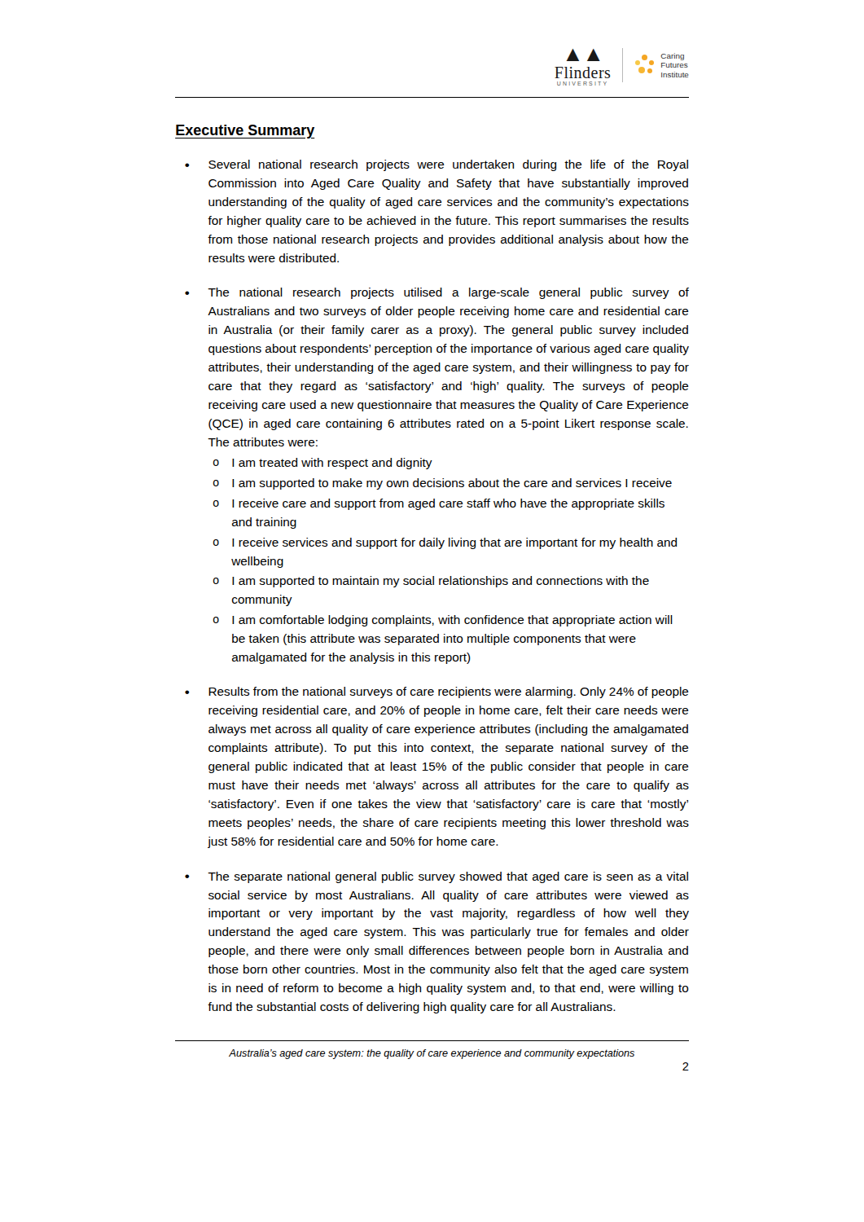▲▲
Flinders
UNIVERSITY
Caring
Futures
Institute
Executive Summary
Several national research projects were undertaken during the life of the Royal Commission into Aged Care Quality and Safety that have substantially improved understanding of the quality of aged care services and the community’s expectations for higher quality care to be achieved in the future. This report summarises the results from those national research projects and provides additional analysis about how the results were distributed.
The national research projects utilised a large-scale general public survey of Australians and two surveys of older people receiving home care and residential care in Australia (or their family carer as a proxy). The general public survey included questions about respondents’ perception of the importance of various aged care quality attributes, their understanding of the aged care system, and their willingness to pay for care that they regard as ‘satisfactory’ and ‘high’ quality. The surveys of people receiving care used a new questionnaire that measures the Quality of Care Experience (QCE) in aged care containing 6 attributes rated on a 5-point Likert response scale. The attributes were:
I am treated with respect and dignity
I am supported to make my own decisions about the care and services I receive
I receive care and support from aged care staff who have the appropriate skills and training
I receive services and support for daily living that are important for my health and wellbeing
I am supported to maintain my social relationships and connections with the community
I am comfortable lodging complaints, with confidence that appropriate action will be taken (this attribute was separated into multiple components that were amalgamated for the analysis in this report)
Results from the national surveys of care recipients were alarming. Only 24% of people receiving residential care, and 20% of people in home care, felt their care needs were always met across all quality of care experience attributes (including the amalgamated complaints attribute). To put this into context, the separate national survey of the general public indicated that at least 15% of the public consider that people in care must have their needs met ‘always’ across all attributes for the care to qualify as ‘satisfactory’. Even if one takes the view that ‘satisfactory’ care is care that ‘mostly’ meets peoples’ needs, the share of care recipients meeting this lower threshold was just 58% for residential care and 50% for home care.
The separate national general public survey showed that aged care is seen as a vital social service by most Australians. All quality of care attributes were viewed as important or very important by the vast majority, regardless of how well they understand the aged care system. This was particularly true for females and older people, and there were only small differences between people born in Australia and those born other countries. Most in the community also felt that the aged care system is in need of reform to become a high quality system and, to that end, were willing to fund the substantial costs of delivering high quality care for all Australians.
Australia’s aged care system: the quality of care experience and community expectations
2